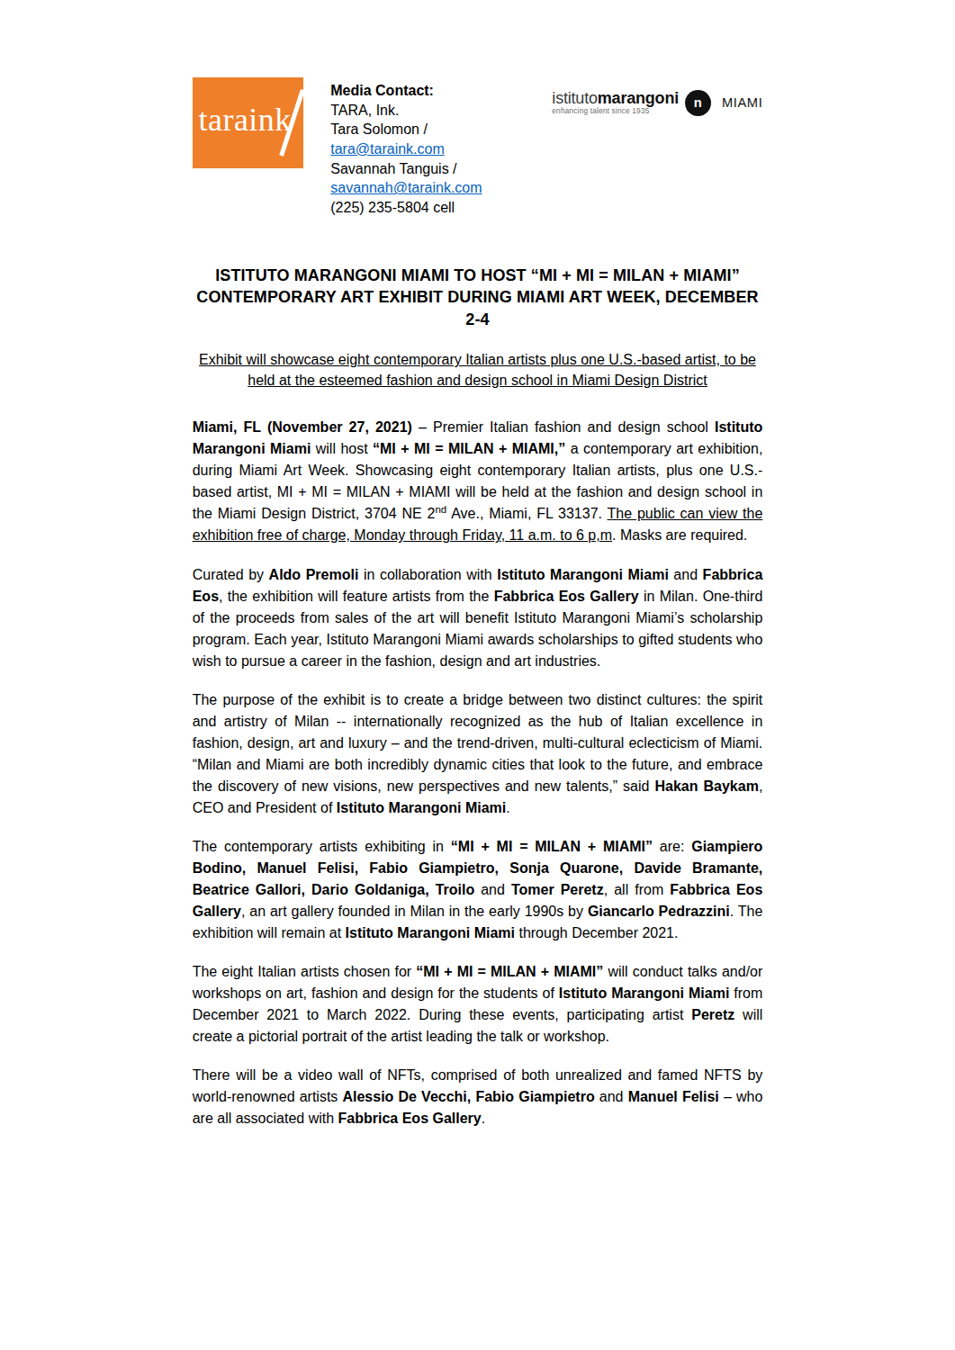taraink
Media Contact:
TARA, Ink.
Tara Solomon / tara@taraink.com
Savannah Tanguis / savannah@taraink.com
(225) 235-5804 cell
istituto marangoni
enhancing talent since 1935
n
MIAMI
Istituto Marangoni Miami to Host “MI + MI = Milan + Miami”
Contemporary Art Exhibit During Miami Art Week, December 2-4
Exhibit will showcase eight contemporary Italian artists plus one U.S.-based artist, to be held at the esteemed fashion and design school in Miami Design District
Miami, FL (November 27, 2021) – Premier Italian fashion and design school Istituto Marangoni Miami will host “MI + MI = MILAN + MIAMI,” a contemporary art exhibition, during Miami Art Week. Showcasing eight contemporary Italian artists, plus one U.S.-based artist, MI + MI = MILAN + MIAMI will be held at the fashion and design school in the Miami Design District, 3704 NE 2nd Ave., Miami, FL 33137. The public can view the exhibition free of charge, Monday through Friday, 11 a.m. to 6 p,m. Masks are required.
Curated by Aldo Premoli in collaboration with Istituto Marangoni Miami and Fabbrica Eos, the exhibition will feature artists from the Fabbrica Eos Gallery in Milan. One-third of the proceeds from sales of the art will benefit Istituto Marangoni Miami’s scholarship program. Each year, Istituto Marangoni Miami awards scholarships to gifted students who wish to pursue a career in the fashion, design and art industries.
The purpose of the exhibit is to create a bridge between two distinct cultures: the spirit and artistry of Milan -- internationally recognized as the hub of Italian excellence in fashion, design, art and luxury – and the trend-driven, multi-cultural eclecticism of Miami. “Milan and Miami are both incredibly dynamic cities that look to the future, and embrace the discovery of new visions, new perspectives and new talents,” said Hakan Baykam, CEO and President of Istituto Marangoni Miami.
The contemporary artists exhibiting in “MI + MI = MILAN + MIAMI” are: Giampiero Bodino, Manuel Felisi, Fabio Giampietro, Sonja Quarone, Davide Bramante, Beatrice Gallori, Dario Goldaniga, Troilo and Tomer Peretz, all from Fabbrica Eos Gallery, an art gallery founded in Milan in the early 1990s by Giancarlo Pedrazzini. The exhibition will remain at Istituto Marangoni Miami through December 2021.
The eight Italian artists chosen for “MI + MI = MILAN + MIAMI” will conduct talks and/or workshops on art, fashion and design for the students of Istituto Marangoni Miami from December 2021 to March 2022. During these events, participating artist Peretz will create a pictorial portrait of the artist leading the talk or workshop.
There will be a video wall of NFTs, comprised of both unrealized and famed NFTS by world-renowned artists Alessio De Vecchi, Fabio Giampietro and Manuel Felisi – who are all associated with Fabbrica Eos Gallery.